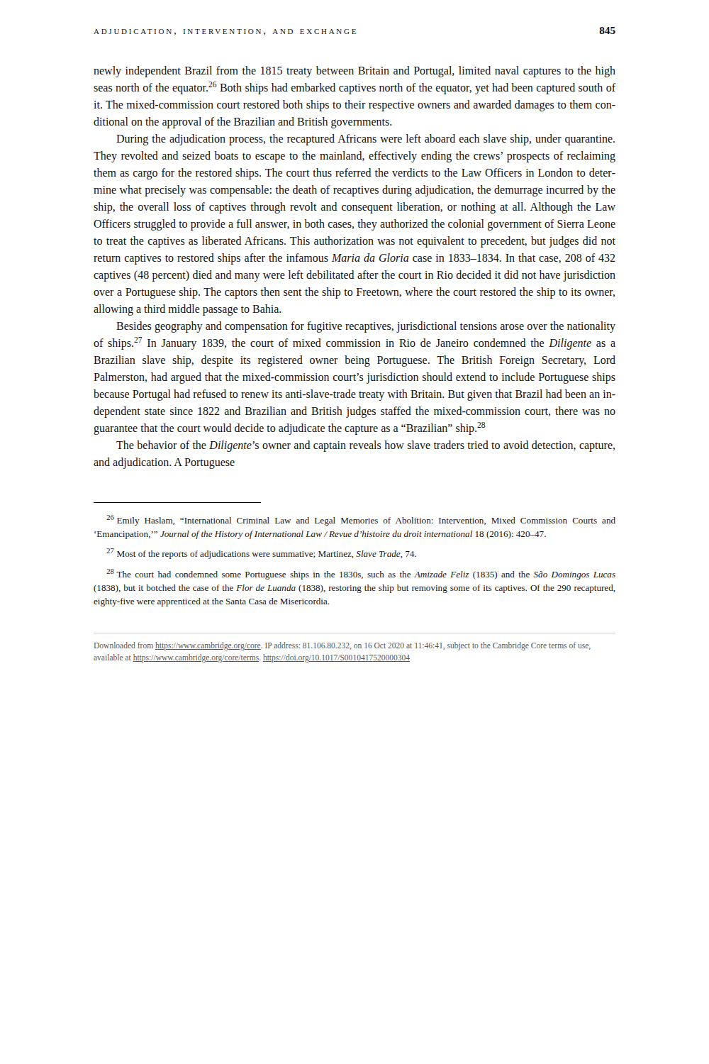Adjudication, Intervention, and Exchange 845
newly independent Brazil from the 1815 treaty between Britain and Portugal, limited naval captures to the high seas north of the equator.26 Both ships had embarked captives north of the equator, yet had been captured south of it. The mixed-commission court restored both ships to their respective owners and awarded damages to them conditional on the approval of the Brazilian and British governments.
During the adjudication process, the recaptured Africans were left aboard each slave ship, under quarantine. They revolted and seized boats to escape to the mainland, effectively ending the crews’ prospects of reclaiming them as cargo for the restored ships. The court thus referred the verdicts to the Law Officers in London to determine what precisely was compensable: the death of recaptives during adjudication, the demurrage incurred by the ship, the overall loss of captives through revolt and consequent liberation, or nothing at all. Although the Law Officers struggled to provide a full answer, in both cases, they authorized the colonial government of Sierra Leone to treat the captives as liberated Africans. This authorization was not equivalent to precedent, but judges did not return captives to restored ships after the infamous Maria da Gloria case in 1833–1834. In that case, 208 of 432 captives (48 percent) died and many were left debilitated after the court in Rio decided it did not have jurisdiction over a Portuguese ship. The captors then sent the ship to Freetown, where the court restored the ship to its owner, allowing a third middle passage to Bahia.
Besides geography and compensation for fugitive recaptives, jurisdictional tensions arose over the nationality of ships.27 In January 1839, the court of mixed commission in Rio de Janeiro condemned the Diligente as a Brazilian slave ship, despite its registered owner being Portuguese. The British Foreign Secretary, Lord Palmerston, had argued that the mixed-commission court’s jurisdiction should extend to include Portuguese ships because Portugal had refused to renew its anti-slave-trade treaty with Britain. But given that Brazil had been an independent state since 1822 and Brazilian and British judges staffed the mixed-commission court, there was no guarantee that the court would decide to adjudicate the capture as a “Brazilian” ship.28
The behavior of the Diligente’s owner and captain reveals how slave traders tried to avoid detection, capture, and adjudication. A Portuguese
26 Emily Haslam, “International Criminal Law and Legal Memories of Abolition: Intervention, Mixed Commission Courts and ‘Emancipation,’” Journal of the History of International Law / Revue d’histoire du droit international 18 (2016): 420–47.
27 Most of the reports of adjudications were summative; Martinez, Slave Trade, 74.
28 The court had condemned some Portuguese ships in the 1830s, such as the Amizade Feliz (1835) and the São Domingos Lucas (1838), but it botched the case of the Flor de Luanda (1838), restoring the ship but removing some of its captives. Of the 290 recaptured, eighty-five were apprenticed at the Santa Casa de Misericordia.
Downloaded from https://www.cambridge.org/core. IP address: 81.106.80.232, on 16 Oct 2020 at 11:46:41, subject to the Cambridge Core terms of use, available at https://www.cambridge.org/core/terms. https://doi.org/10.1017/S0010417520000304